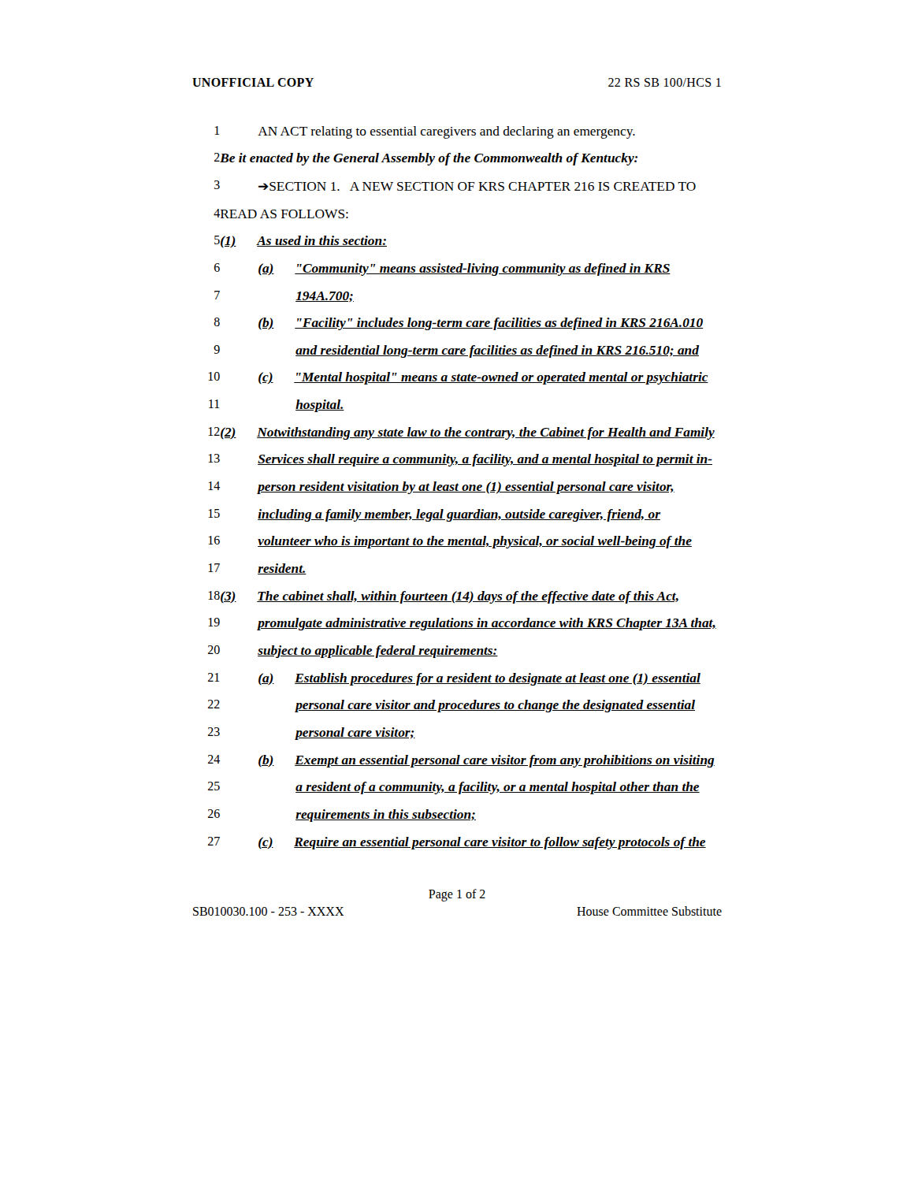Unofficial Copy
22 RS SB 100/HCS 1
| 1 | AN ACT relating to essential caregivers and declaring an emergency. |
| 2 | Be it enacted by the General Assembly of the Commonwealth of Kentucky: |
| 3 | ➔ SECTION 1. A NEW SECTION OF KRS CHAPTER 216 IS CREATED TO |
| 4 | READ AS FOLLOWS: |
| 5 | (1) As used in this section: |
| 6 | (a) "Community" means assisted-living community as defined in KRS |
| 7 | 194A.700; |
| 8 | (b) "Facility" includes long-term care facilities as defined in KRS 216A.010 |
| 9 | and residential long-term care facilities as defined in KRS 216.510; and |
| 10 | (c) "Mental hospital" means a state-owned or operated mental or psychiatric |
| 11 | hospital. |
| 12 | (2) Notwithstanding any state law to the contrary, the Cabinet for Health and Family |
| 13 | Services shall require a community, a facility, and a mental hospital to permit in- |
| 14 | person resident visitation by at least one (1) essential personal care visitor, |
| 15 | including a family member, legal guardian, outside caregiver, friend, or |
| 16 | volunteer who is important to the mental, physical, or social well-being of the |
| 17 | resident. |
| 18 | (3) The cabinet shall, within fourteen (14) days of the effective date of this Act, |
| 19 | promulgate administrative regulations in accordance with KRS Chapter 13A that, |
| 20 | subject to applicable federal requirements: |
| 21 | (a) Establish procedures for a resident to designate at least one (1) essential |
| 22 | personal care visitor and procedures to change the designated essential |
| 23 | personal care visitor; |
| 24 | (b) Exempt an essential personal care visitor from any prohibitions on visiting |
| 25 | a resident of a community, a facility, or a mental hospital other than the |
| 26 | requirements in this subsection; |
| 27 | (c) Require an essential personal care visitor to follow safety protocols of the |
Page 1 of 2
SB010030.100 - 253 - XXXX
House Committee Substitute